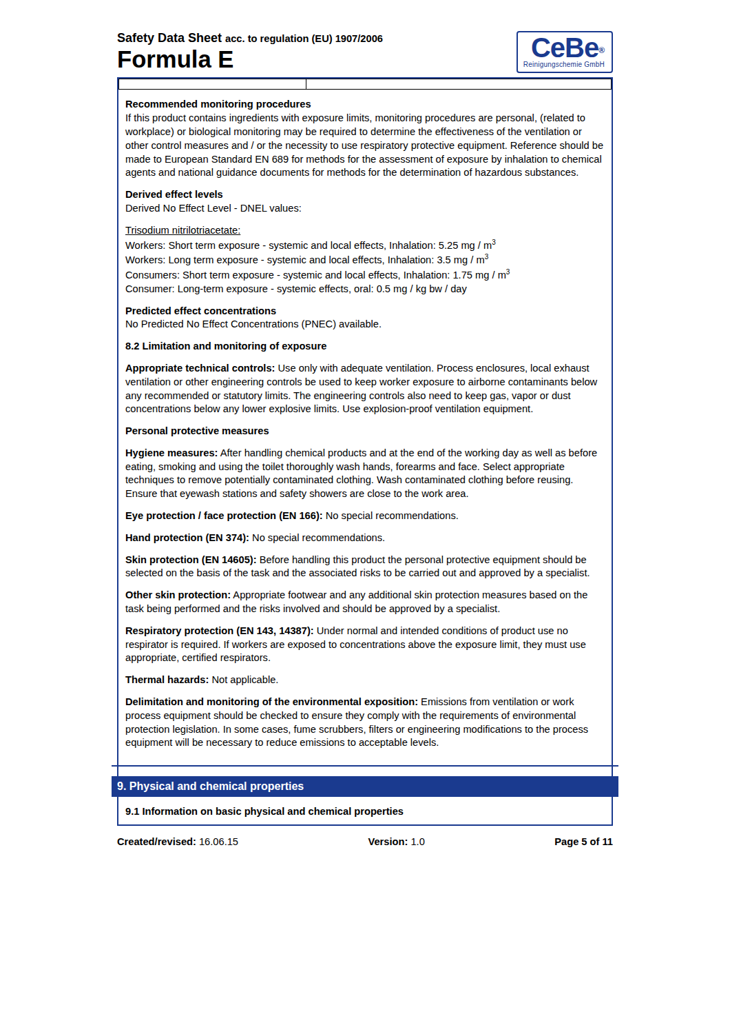Safety Data Sheet acc. to regulation (EU) 1907/2006
Formula E
CeBe®
Reinigungschemie GmbH
Recommended monitoring procedures
If this product contains ingredients with exposure limits, monitoring procedures are personal, (related to workplace) or biological monitoring may be required to determine the effectiveness of the ventilation or other control measures and / or the necessity to use respiratory protective equipment. Reference should be made to European Standard EN 689 for methods for the assessment of exposure by inhalation to chemical agents and national guidance documents for methods for the determination of hazardous substances.
Derived effect levels
Derived No Effect Level - DNEL values:
Trisodium nitrilotriacetate:
Workers: Short term exposure - systemic and local effects, Inhalation: 5.25 mg / m3
Workers: Long term exposure - systemic and local effects, Inhalation: 3.5 mg / m3
Consumers: Short term exposure - systemic and local effects, Inhalation: 1.75 mg / m3
Consumer: Long-term exposure - systemic effects, oral: 0.5 mg / kg bw / day
Predicted effect concentrations
No Predicted No Effect Concentrations (PNEC) available.
8.2 Limitation and monitoring of exposure
Appropriate technical controls: Use only with adequate ventilation. Process enclosures, local exhaust ventilation or other engineering controls be used to keep worker exposure to airborne contaminants below any recommended or statutory limits. The engineering controls also need to keep gas, vapor or dust concentrations below any lower explosive limits. Use explosion-proof ventilation equipment.
Personal protective measures
Hygiene measures: After handling chemical products and at the end of the working day as well as before eating, smoking and using the toilet thoroughly wash hands, forearms and face. Select appropriate techniques to remove potentially contaminated clothing. Wash contaminated clothing before reusing. Ensure that eyewash stations and safety showers are close to the work area.
Eye protection / face protection (EN 166): No special recommendations.
Hand protection (EN 374): No special recommendations.
Skin protection (EN 14605): Before handling this product the personal protective equipment should be selected on the basis of the task and the associated risks to be carried out and approved by a specialist.
Other skin protection: Appropriate footwear and any additional skin protection measures based on the task being performed and the risks involved and should be approved by a specialist.
Respiratory protection (EN 143, 14387): Under normal and intended conditions of product use no respirator is required. If workers are exposed to concentrations above the exposure limit, they must use appropriate, certified respirators.
Thermal hazards: Not applicable.
Delimitation and monitoring of the environmental exposition: Emissions from ventilation or work process equipment should be checked to ensure they comply with the requirements of environmental protection legislation. In some cases, fume scrubbers, filters or engineering modifications to the process equipment will be necessary to reduce emissions to acceptable levels.
9. Physical and chemical properties
9.1 Information on basic physical and chemical properties
Created/revised: 16.06.15 Version: 1.0 Page 5 of 11